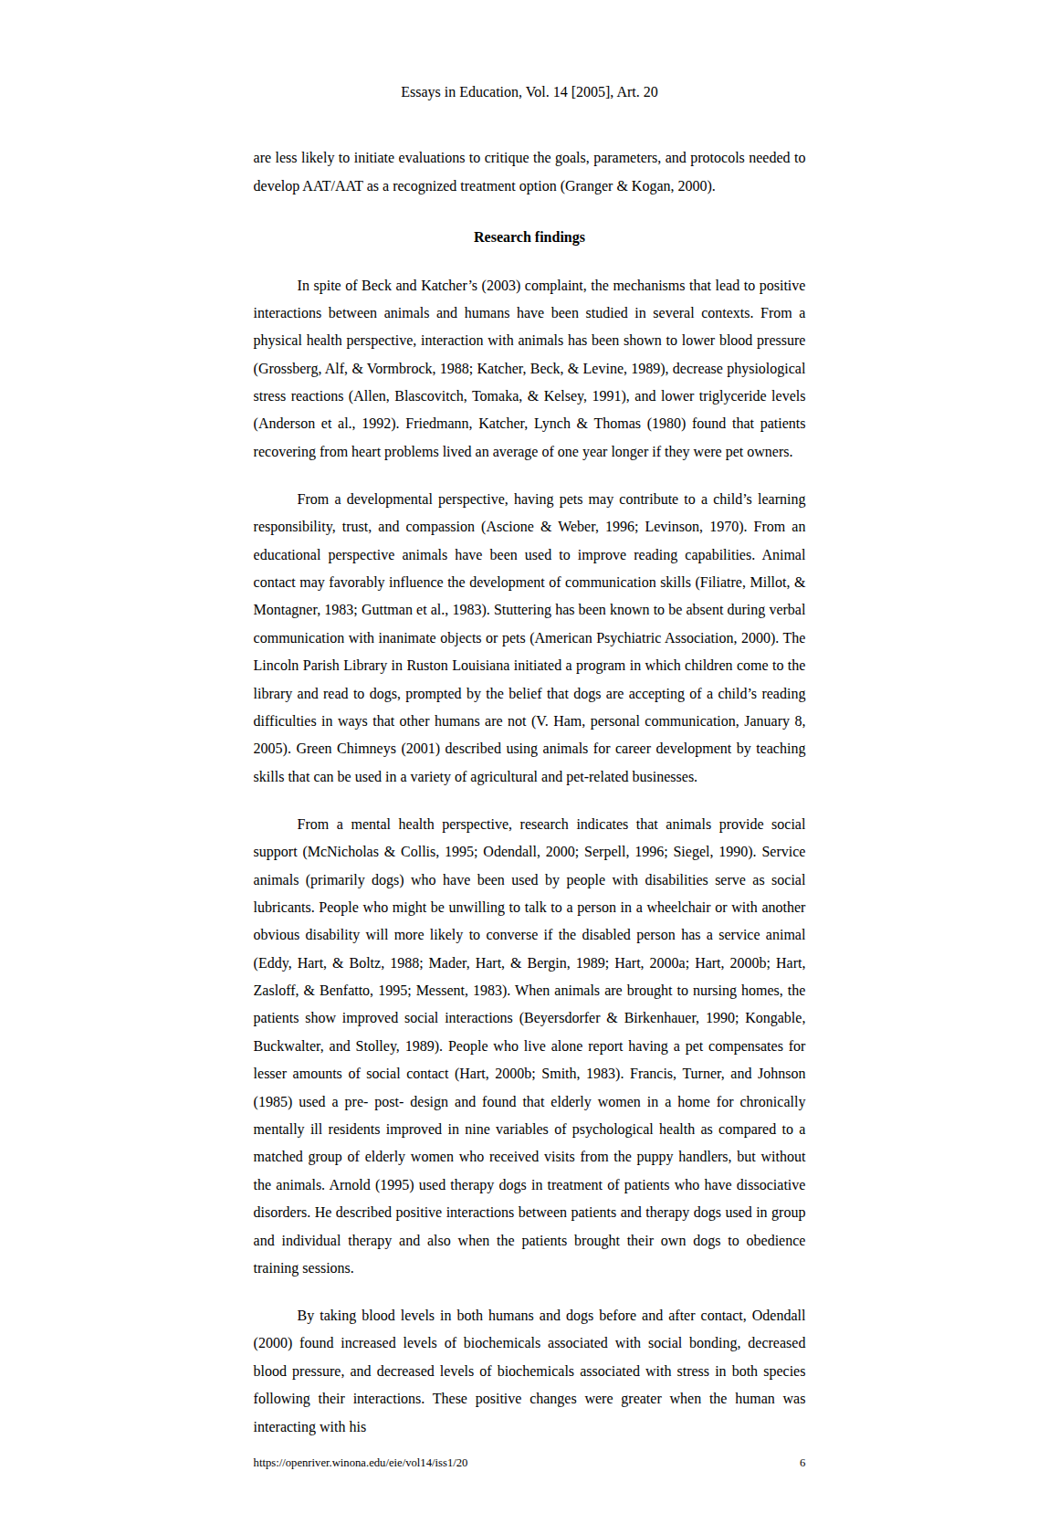Essays in Education, Vol. 14 [2005], Art. 20
are less likely to initiate evaluations to critique the goals, parameters, and protocols needed to develop AAT/AAT as a recognized treatment option (Granger & Kogan, 2000).
Research findings
In spite of Beck and Katcher’s (2003) complaint, the mechanisms that lead to positive interactions between animals and humans have been studied in several contexts. From a physical health perspective, interaction with animals has been shown to lower blood pressure (Grossberg, Alf, & Vormbrock, 1988; Katcher, Beck, & Levine, 1989), decrease physiological stress reactions (Allen, Blascovitch, Tomaka, & Kelsey, 1991), and lower triglyceride levels (Anderson et al., 1992). Friedmann, Katcher, Lynch & Thomas (1980) found that patients recovering from heart problems lived an average of one year longer if they were pet owners.
From a developmental perspective, having pets may contribute to a child’s learning responsibility, trust, and compassion (Ascione & Weber, 1996; Levinson, 1970). From an educational perspective animals have been used to improve reading capabilities. Animal contact may favorably influence the development of communication skills (Filiatre, Millot, & Montagner, 1983; Guttman et al., 1983). Stuttering has been known to be absent during verbal communication with inanimate objects or pets (American Psychiatric Association, 2000). The Lincoln Parish Library in Ruston Louisiana initiated a program in which children come to the library and read to dogs, prompted by the belief that dogs are accepting of a child’s reading difficulties in ways that other humans are not (V. Ham, personal communication, January 8, 2005). Green Chimneys (2001) described using animals for career development by teaching skills that can be used in a variety of agricultural and pet-related businesses.
From a mental health perspective, research indicates that animals provide social support (McNicholas & Collis, 1995; Odendall, 2000; Serpell, 1996; Siegel, 1990). Service animals (primarily dogs) who have been used by people with disabilities serve as social lubricants. People who might be unwilling to talk to a person in a wheelchair or with another obvious disability will more likely to converse if the disabled person has a service animal (Eddy, Hart, & Boltz, 1988; Mader, Hart, & Bergin, 1989; Hart, 2000a; Hart, 2000b; Hart, Zasloff, & Benfatto, 1995; Messent, 1983). When animals are brought to nursing homes, the patients show improved social interactions (Beyersdorfer & Birkenhauer, 1990; Kongable, Buckwalter, and Stolley, 1989). People who live alone report having a pet compensates for lesser amounts of social contact (Hart, 2000b; Smith, 1983). Francis, Turner, and Johnson (1985) used a pre- post- design and found that elderly women in a home for chronically mentally ill residents improved in nine variables of psychological health as compared to a matched group of elderly women who received visits from the puppy handlers, but without the animals. Arnold (1995) used therapy dogs in treatment of patients who have dissociative disorders. He described positive interactions between patients and therapy dogs used in group and individual therapy and also when the patients brought their own dogs to obedience training sessions.
By taking blood levels in both humans and dogs before and after contact, Odendall (2000) found increased levels of biochemicals associated with social bonding, decreased blood pressure, and decreased levels of biochemicals associated with stress in both species following their interactions. These positive changes were greater when the human was interacting with his
https://openriver.winona.edu/eie/vol14/iss1/20 6